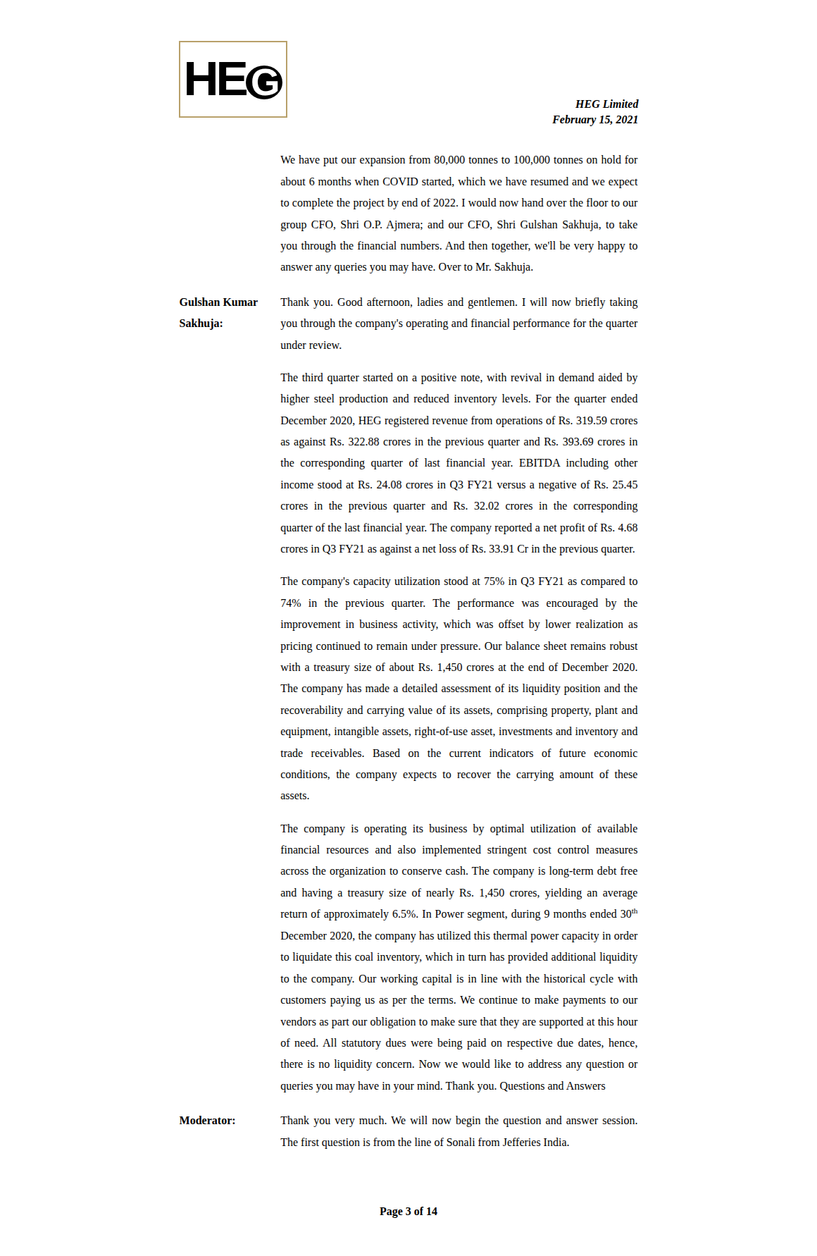HEG
HEG Limited
February 15, 2021
| | We have put our expansion from 80,000 tonnes to 100,000 tonnes on hold for about 6 months when COVID started, which we have resumed and we expect to complete the project by end of 2022. I would now hand over the floor to our group CFO, Shri O.P. Ajmera; and our CFO, Shri Gulshan Sakhuja, to take you through the financial numbers. And then together, we'll be very happy to answer any queries you may have. Over to Mr. Sakhuja. |
| Gulshan Kumar Sakhuja: | Thank you. Good afternoon, ladies and gentlemen. I will now briefly taking you through the company's operating and financial performance for the quarter under review. The third quarter started on a positive note, with revival in demand aided by higher steel production and reduced inventory levels. For the quarter ended December 2020, HEG registered revenue from operations of Rs. 319.59 crores as against Rs. 322.88 crores in the previous quarter and Rs. 393.69 crores in the corresponding quarter of last financial year. EBITDA including other income stood at Rs. 24.08 crores in Q3 FY21 versus a negative of Rs. 25.45 crores in the previous quarter and Rs. 32.02 crores in the corresponding quarter of the last financial year. The company reported a net profit of Rs. 4.68 crores in Q3 FY21 as against a net loss of Rs. 33.91 Cr in the previous quarter. The company's capacity utilization stood at 75% in Q3 FY21 as compared to 74% in the previous quarter. The performance was encouraged by the improvement in business activity, which was offset by lower realization as pricing continued to remain under pressure. Our balance sheet remains robust with a treasury size of about Rs. 1,450 crores at the end of December 2020. The company has made a detailed assessment of its liquidity position and the recoverability and carrying value of its assets, comprising property, plant and equipment, intangible assets, right-of-use asset, investments and inventory and trade receivables. Based on the current indicators of future economic conditions, the company expects to recover the carrying amount of these assets. The company is operating its business by optimal utilization of available financial resources and also implemented stringent cost control measures across the organization to conserve cash. The company is long-term debt free and having a treasury size of nearly Rs. 1,450 crores, yielding an average return of approximately 6.5%. In Power segment, during 9 months ended 30 th December 2020, the company has utilized this thermal power capacity in order to liquidate this coal inventory, which in turn has provided additional liquidity to the company. Our working capital is in line with the historical cycle with customers paying us as per the terms. We continue to make payments to our vendors as part our obligation to make sure that they are supported at this hour of need. All statutory dues were being paid on respective due dates, hence, there is no liquidity concern. Now we would like to address any question or queries you may have in your mind. Thank you. Questions and Answers |
| Moderator: | Thank you very much. We will now begin the question and answer session. The first question is from the line of Sonali from Jefferies India. |
Page 3 of 14